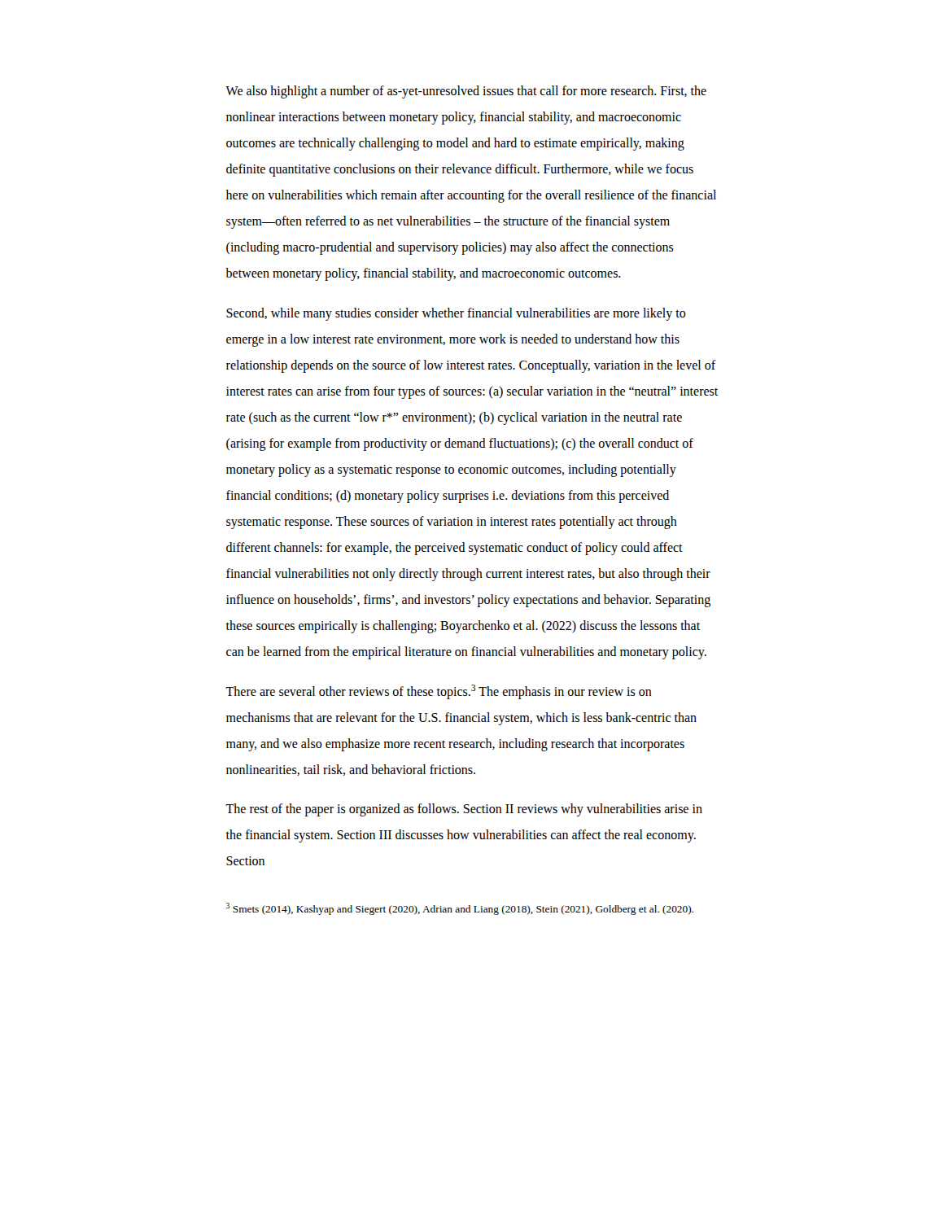We also highlight a number of as-yet-unresolved issues that call for more research. First, the nonlinear interactions between monetary policy, financial stability, and macroeconomic outcomes are technically challenging to model and hard to estimate empirically, making definite quantitative conclusions on their relevance difficult. Furthermore, while we focus here on vulnerabilities which remain after accounting for the overall resilience of the financial system—often referred to as net vulnerabilities – the structure of the financial system (including macro-prudential and supervisory policies) may also affect the connections between monetary policy, financial stability, and macroeconomic outcomes.
Second, while many studies consider whether financial vulnerabilities are more likely to emerge in a low interest rate environment, more work is needed to understand how this relationship depends on the source of low interest rates. Conceptually, variation in the level of interest rates can arise from four types of sources: (a) secular variation in the “neutral” interest rate (such as the current “low r*” environment); (b) cyclical variation in the neutral rate (arising for example from productivity or demand fluctuations); (c) the overall conduct of monetary policy as a systematic response to economic outcomes, including potentially financial conditions; (d) monetary policy surprises i.e. deviations from this perceived systematic response. These sources of variation in interest rates potentially act through different channels: for example, the perceived systematic conduct of policy could affect financial vulnerabilities not only directly through current interest rates, but also through their influence on households’, firms’, and investors’ policy expectations and behavior. Separating these sources empirically is challenging; Boyarchenko et al. (2022) discuss the lessons that can be learned from the empirical literature on financial vulnerabilities and monetary policy.
There are several other reviews of these topics.3 The emphasis in our review is on mechanisms that are relevant for the U.S. financial system, which is less bank-centric than many, and we also emphasize more recent research, including research that incorporates nonlinearities, tail risk, and behavioral frictions.
The rest of the paper is organized as follows. Section II reviews why vulnerabilities arise in the financial system. Section III discusses how vulnerabilities can affect the real economy. Section
3 Smets (2014), Kashyap and Siegert (2020), Adrian and Liang (2018), Stein (2021), Goldberg et al. (2020).